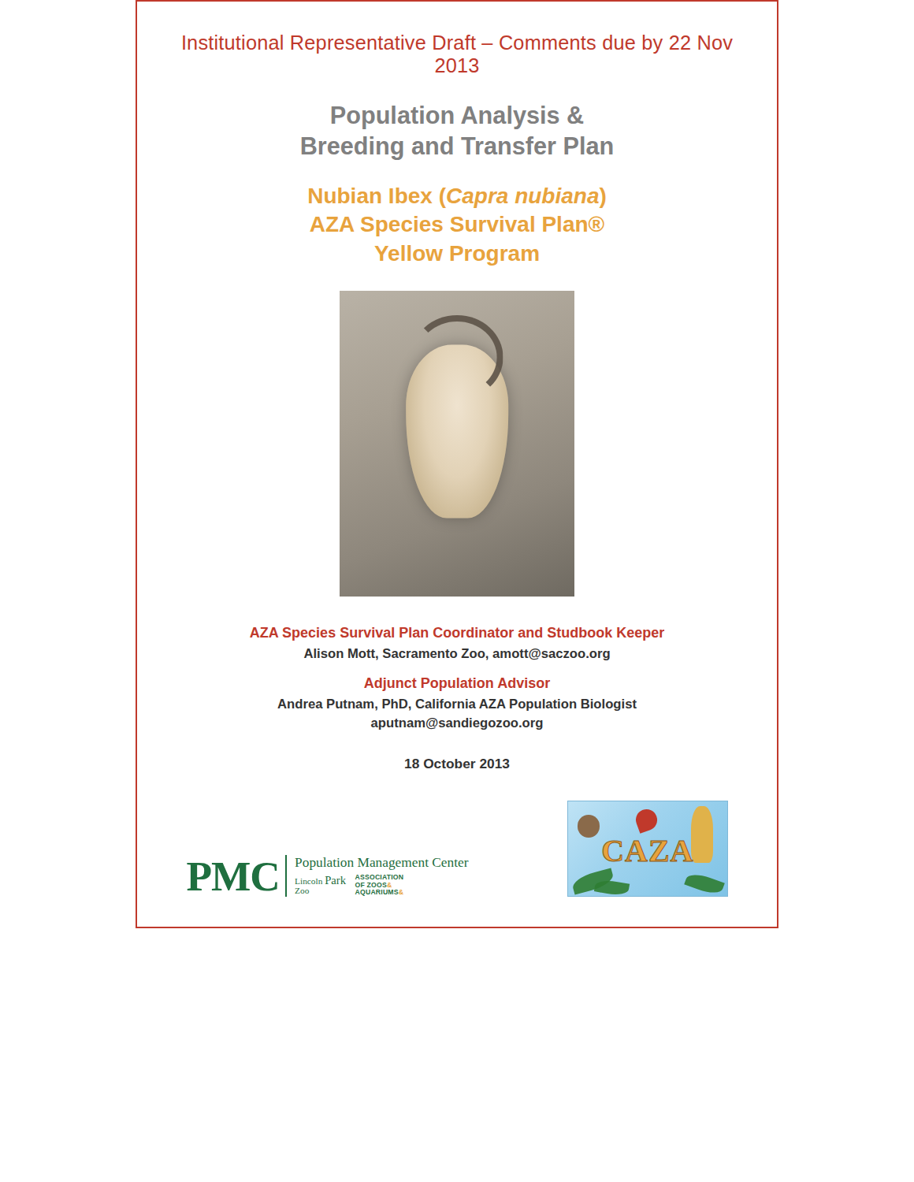Institutional Representative Draft – Comments due by 22 Nov 2013
Population Analysis &
Breeding and Transfer Plan
Nubian Ibex (Capra nubiana)
AZA Species Survival Plan®
Yellow Program
AZA Species Survival Plan Coordinator and Studbook Keeper
Alison Mott, Sacramento Zoo, amott@saczoo.org
Adjunct Population Advisor
Andrea Putnam, PhD, California AZA Population Biologist
aputnam@sandiegozoo.org
18 October 2013
PMC
Population Management Center
Lincoln Park
Zoo
ASSOCIATION
OF ZOOS&
AQUARIUMS&
CAZA